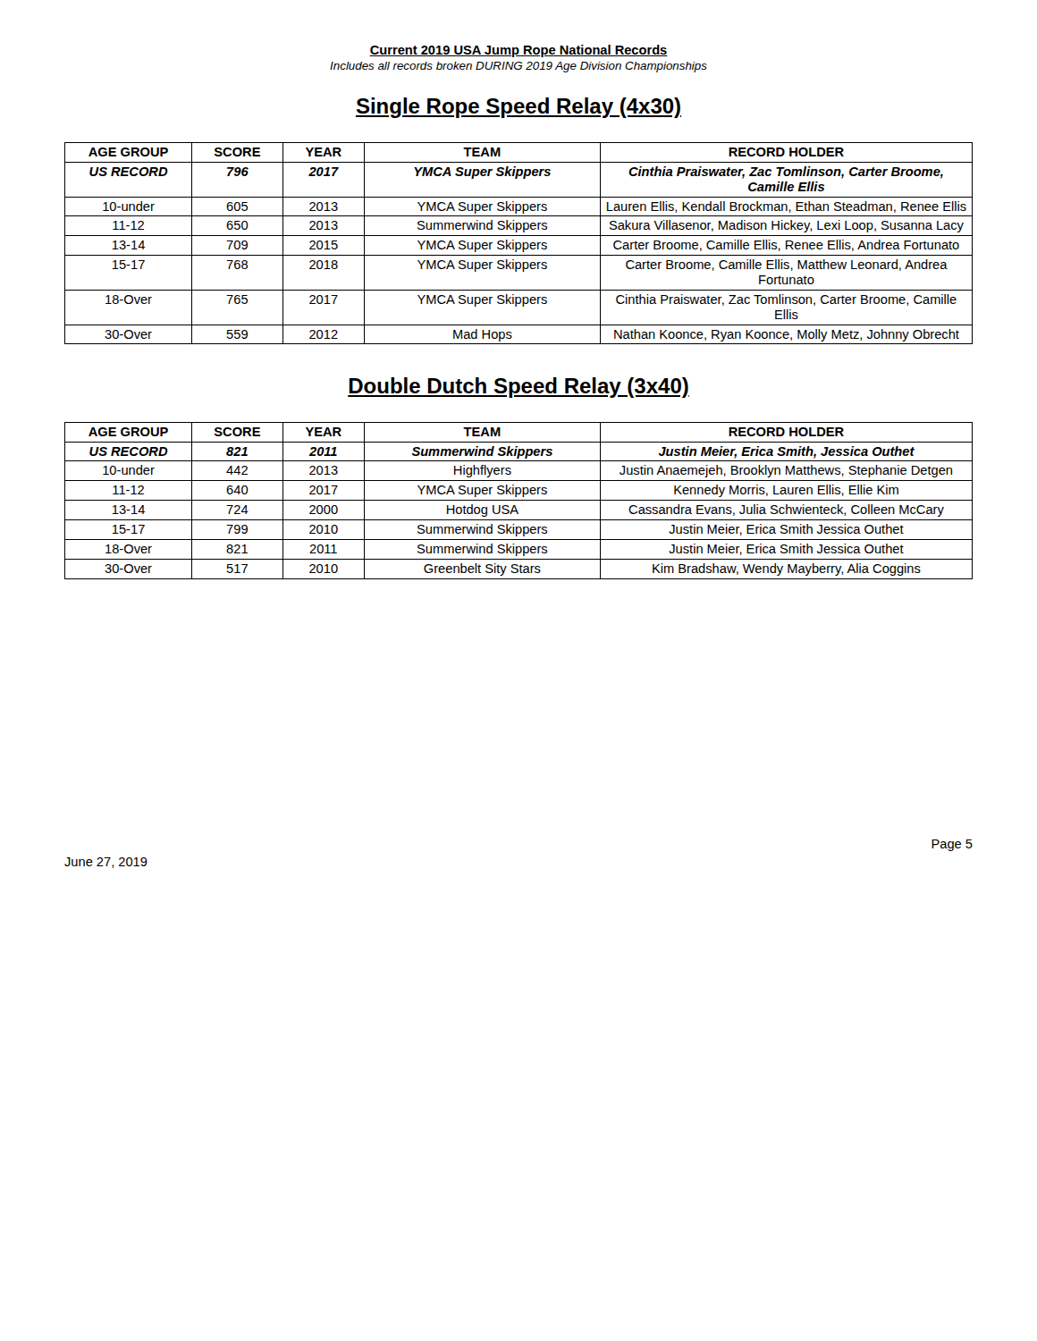Current 2019 USA Jump Rope National Records
Includes all records broken DURING 2019 Age Division Championships
Single Rope Speed Relay (4x30)
| AGE GROUP | SCORE | YEAR | TEAM | RECORD HOLDER |
| --- | --- | --- | --- | --- |
| US RECORD | 796 | 2017 | YMCA Super Skippers | Cinthia Praiswater, Zac Tomlinson, Carter Broome, Camille Ellis |
| 10-under | 605 | 2013 | YMCA Super Skippers | Lauren Ellis, Kendall Brockman, Ethan Steadman, Renee Ellis |
| 11-12 | 650 | 2013 | Summerwind Skippers | Sakura Villasenor, Madison Hickey, Lexi Loop, Susanna Lacy |
| 13-14 | 709 | 2015 | YMCA Super Skippers | Carter Broome, Camille Ellis, Renee Ellis, Andrea Fortunato |
| 15-17 | 768 | 2018 | YMCA Super Skippers | Carter Broome, Camille Ellis, Matthew Leonard, Andrea Fortunato |
| 18-Over | 765 | 2017 | YMCA Super Skippers | Cinthia Praiswater, Zac Tomlinson, Carter Broome, Camille Ellis |
| 30-Over | 559 | 2012 | Mad Hops | Nathan Koonce, Ryan Koonce, Molly Metz, Johnny Obrecht |
Double Dutch Speed Relay (3x40)
| AGE GROUP | SCORE | YEAR | TEAM | RECORD HOLDER |
| --- | --- | --- | --- | --- |
| US RECORD | 821 | 2011 | Summerwind Skippers | Justin Meier, Erica Smith, Jessica Outhet |
| 10-under | 442 | 2013 | Highflyers | Justin Anaemejeh, Brooklyn Matthews, Stephanie Detgen |
| 11-12 | 640 | 2017 | YMCA Super Skippers | Kennedy Morris, Lauren Ellis, Ellie Kim |
| 13-14 | 724 | 2000 | Hotdog USA | Cassandra Evans, Julia Schwienteck, Colleen McCary |
| 15-17 | 799 | 2010 | Summerwind Skippers | Justin Meier, Erica Smith Jessica Outhet |
| 18-Over | 821 | 2011 | Summerwind Skippers | Justin Meier, Erica Smith Jessica Outhet |
| 30-Over | 517 | 2010 | Greenbelt Sity Stars | Kim Bradshaw, Wendy Mayberry, Alia Coggins |
Page 5
June 27, 2019